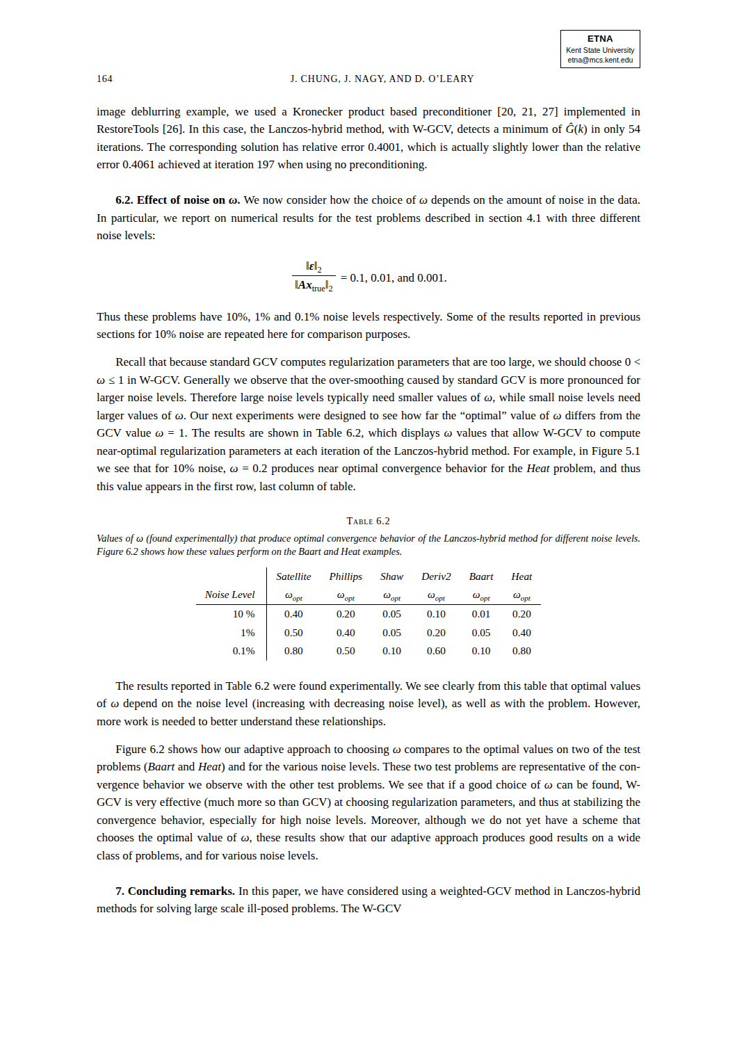ETNA
Kent State University
etna@mcs.kent.edu
164 J. Chung, J. Nagy, and D. O’Leary
image deblurring example, we used a Kronecker product based preconditioner [20, 21, 27] implemented in RestoreTools [26]. In this case, the Lanczos-hybrid method, with W-GCV, detects a minimum of Ĝ(k) in only 54 iterations. The corresponding solution has relative error 0.4001, which is actually slightly lower than the relative error 0.4061 achieved at iteration 197 when using no preconditioning.
6.2. Effect of noise on ω.
We now consider how the choice of ω depends on the amount of noise in the data. In particular, we report on numerical results for the test problems described in section 4.1 with three different noise levels:
‖ε‖2 ‖Axtrue‖2 = 0.1, 0.01, and 0.001.
Thus these problems have 10%, 1% and 0.1% noise levels respectively. Some of the results reported in previous sections for 10% noise are repeated here for comparison purposes.
Recall that because standard GCV computes regularization parameters that are too large, we should choose 0 < ω ≤ 1 in W-GCV. Generally we observe that the over-smoothing caused by standard GCV is more pronounced for larger noise levels. Therefore large noise levels typically need smaller values of ω, while small noise levels need larger values of ω. Our next experiments were designed to see how far the “optimal” value of ω differs from the GCV value ω = 1. The results are shown in Table 6.2, which displays ω values that allow W-GCV to compute near-optimal regularization parameters at each iteration of the Lanczos-hybrid method. For example, in Figure 5.1 we see that for 10% noise, ω = 0.2 produces near optimal convergence behavior for the Heat problem, and thus this value appears in the first row, last column of table.
Table 6.2
Values of ω (found experimentally) that produce optimal convergence behavior of the Lanczos-hybrid method for different noise levels. Figure 6.2 shows how these values perform on the Baart and Heat examples.
| | Satellite | Phillips | Shaw | Deriv2 | Baart | Heat |
| --- | --- | --- | --- | --- | --- | --- |
| Noise Level | ω opt | ω opt | ω opt | ω opt | ω opt | ω opt |
| 10 % | 0.40 | 0.20 | 0.05 | 0.10 | 0.01 | 0.20 |
| 1% | 0.50 | 0.40 | 0.05 | 0.20 | 0.05 | 0.40 |
| 0.1% | 0.80 | 0.50 | 0.10 | 0.60 | 0.10 | 0.80 |
The results reported in Table 6.2 were found experimentally. We see clearly from this table that optimal values of ω depend on the noise level (increasing with decreasing noise level), as well as with the problem. However, more work is needed to better understand these relationships.
Figure 6.2 shows how our adaptive approach to choosing ω compares to the optimal values on two of the test problems (Baart and Heat) and for the various noise levels. These two test problems are representative of the convergence behavior we observe with the other test problems. We see that if a good choice of ω can be found, W-GCV is very effective (much more so than GCV) at choosing regularization parameters, and thus at stabilizing the convergence behavior, especially for high noise levels. Moreover, although we do not yet have a scheme that chooses the optimal value of ω, these results show that our adaptive approach produces good results on a wide class of problems, and for various noise levels.
7. Concluding remarks.
In this paper, we have considered using a weighted-GCV method in Lanczos-hybrid methods for solving large scale ill-posed problems. The W-GCV